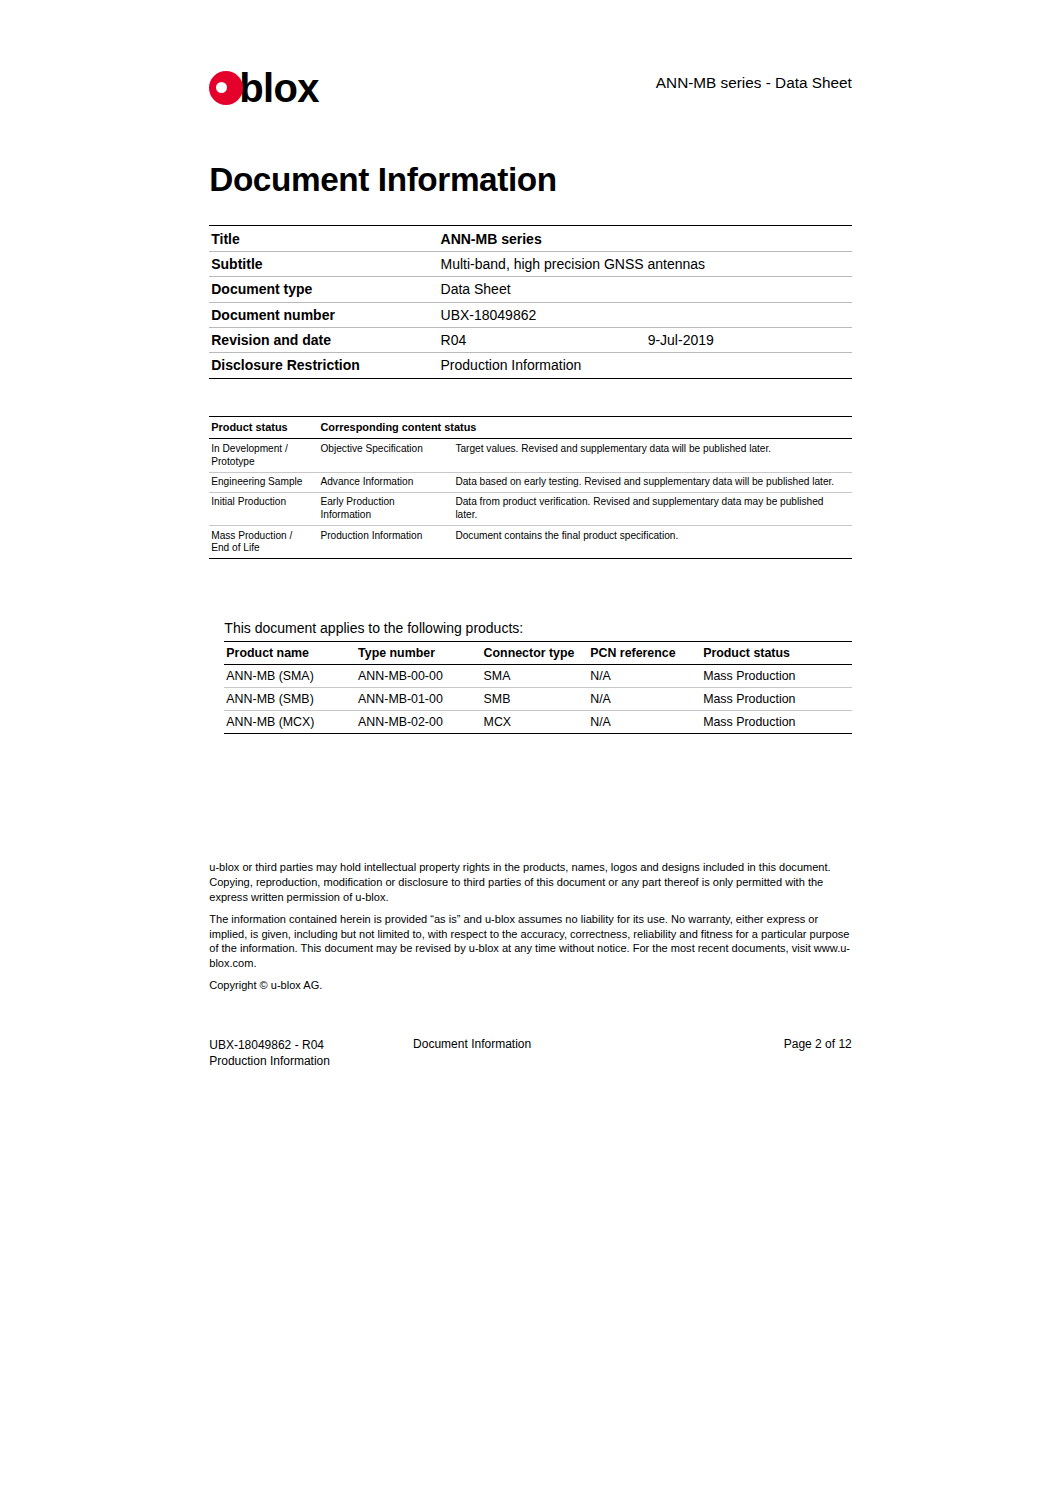blox
ANN-MB series - Data Sheet
Document Information
| Title | ANN-MB series |
| Subtitle | Multi-band, high precision GNSS antennas |
| Document type | Data Sheet |
| Document number | UBX-18049862 |
| Revision and date | R04 9-Jul-2019 |
| Disclosure Restriction | Production Information |
| Product status | Corresponding content status |
| --- | --- |
| In Development / Prototype | Objective Specification | Target values. Revised and supplementary data will be published later. |
| Engineering Sample | Advance Information | Data based on early testing. Revised and supplementary data will be published later. |
| Initial Production | Early Production Information | Data from product verification. Revised and supplementary data may be published later. |
| Mass Production / End of Life | Production Information | Document contains the final product specification. |
This document applies to the following products:
| Product name | Type number | Connector type | PCN reference | Product status |
| --- | --- | --- | --- | --- |
| ANN-MB (SMA) | ANN-MB-00-00 | SMA | N/A | Mass Production |
| ANN-MB (SMB) | ANN-MB-01-00 | SMB | N/A | Mass Production |
| ANN-MB (MCX) | ANN-MB-02-00 | MCX | N/A | Mass Production |
u-blox or third parties may hold intellectual property rights in the products, names, logos and designs included in this document. Copying, reproduction, modification or disclosure to third parties of this document or any part thereof is only permitted with the express written permission of u-blox.
The information contained herein is provided “as is” and u-blox assumes no liability for its use. No warranty, either express or implied, is given, including but not limited to, with respect to the accuracy, correctness, reliability and fitness for a particular purpose of the information. This document may be revised by u-blox at any time without notice. For the most recent documents, visit www.u-blox.com.
Copyright © u-blox AG.
UBX-18049862 - R04
Production Information
Document Information
Page 2 of 12